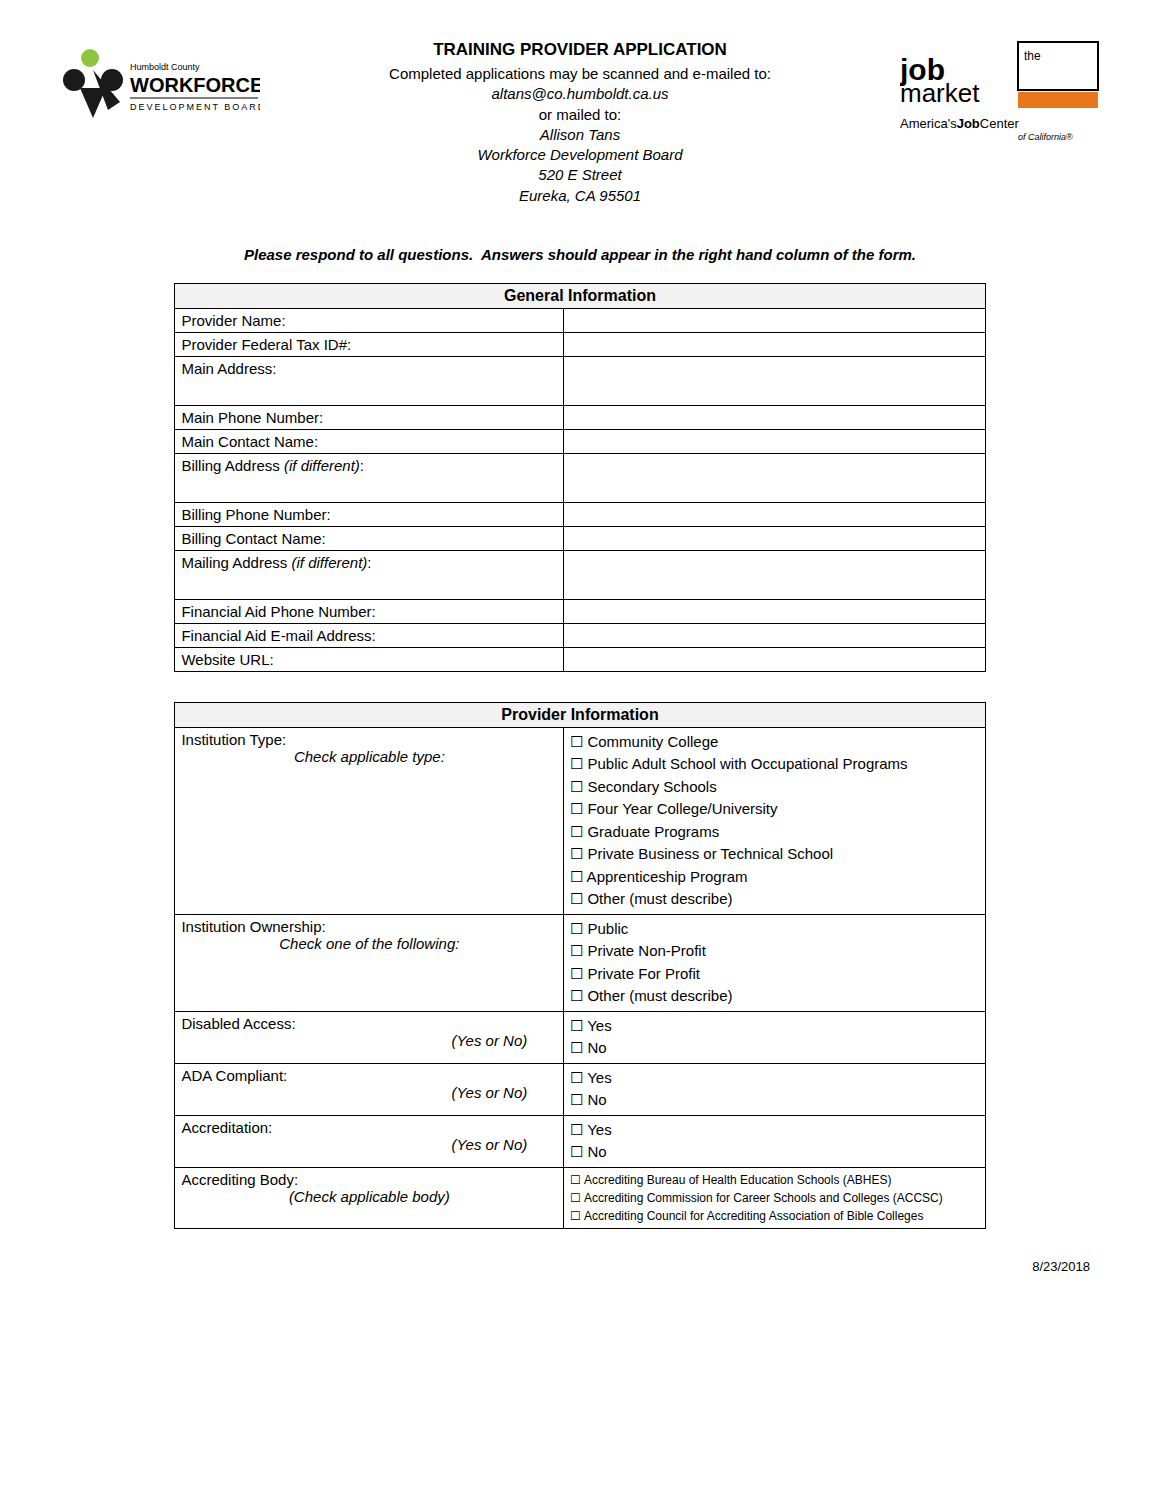Humboldt County WORKFORCE DEVELOPMENT BOARD
TRAINING PROVIDER APPLICATION
Completed applications may be scanned and e-mailed to:
altans@co.humboldt.ca.us
or mailed to:
Allison Tans
Workforce Development Board
520 E Street
Eureka, CA 95501
the job market America'sJobCenter of California®
Please respond to all questions. Answers should appear in the right hand column of the form.
| General Information |
| --- |
| Provider Name: | |
| Provider Federal Tax ID#: | |
| Main Address: | |
| Main Phone Number: | |
| Main Contact Name: | |
| Billing Address (if different) : | |
| Billing Phone Number: | |
| Billing Contact Name: | |
| Mailing Address (if different) : | |
| Financial Aid Phone Number: | |
| Financial Aid E-mail Address: | |
| Website URL: | |
| Provider Information |
| --- |
| Institution Type: Check applicable type: | ☐ Community College ☐ Public Adult School with Occupational Programs ☐ Secondary Schools ☐ Four Year College/University ☐ Graduate Programs ☐ Private Business or Technical School ☐ Apprenticeship Program ☐ Other (must describe) |
| Institution Ownership: Check one of the following: | ☐ Public ☐ Private Non-Profit ☐ Private For Profit ☐ Other (must describe) |
| Disabled Access: (Yes or No) | ☐ Yes ☐ No |
| ADA Compliant: (Yes or No) | ☐ Yes ☐ No |
| Accreditation: (Yes or No) | ☐ Yes ☐ No |
| Accrediting Body: (Check applicable body) | ☐ Accrediting Bureau of Health Education Schools (ABHES) ☐ Accrediting Commission for Career Schools and Colleges (ACCSC) ☐ Accrediting Council for Accrediting Association of Bible Colleges |
8/23/2018